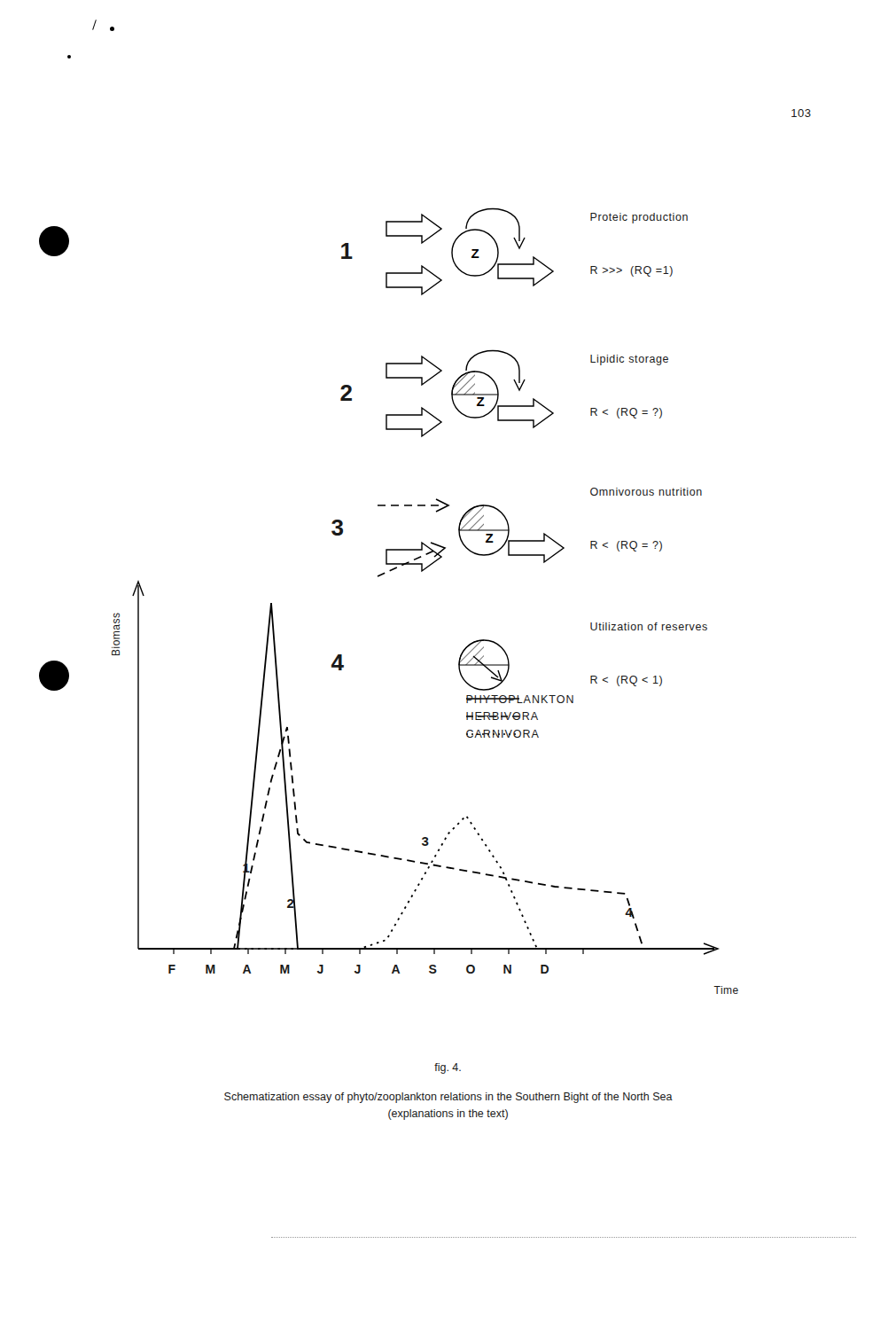103
Z Z Z
1
2
3
4
Proteic production
R >>> (RQ =1)
Lipidic storage
R < (RQ = ?)
Omnivorous nutrition
R < (RQ = ?)
Utilization of reserves
R < (RQ < 1)
PHYTOPLANKTON
HERBIVORA
CARNIVORA
Biomass
Time
F M A M J J A S O N D
1
2
3
4
fig. 4. Schematization essay of phyto/zooplankton relations in the Southern Bight of the North Sea
(explanations in the text)